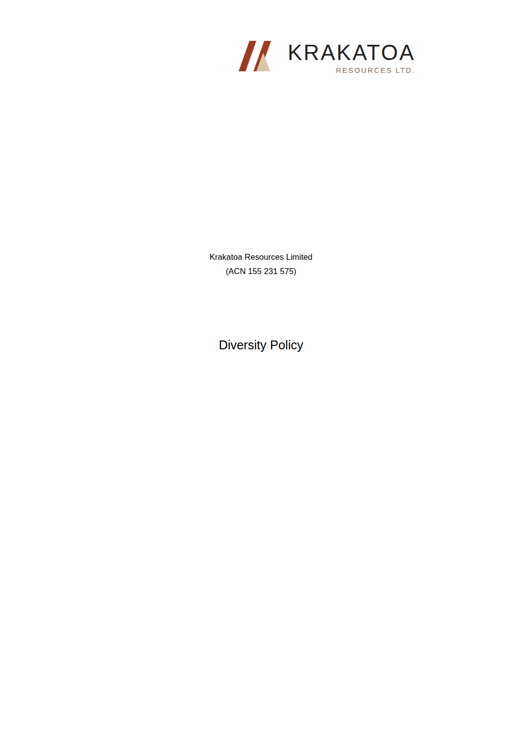KRAKATOA
RESOURCES LTD.
Krakatoa Resources Limited
(ACN 155 231 575)
Diversity Policy